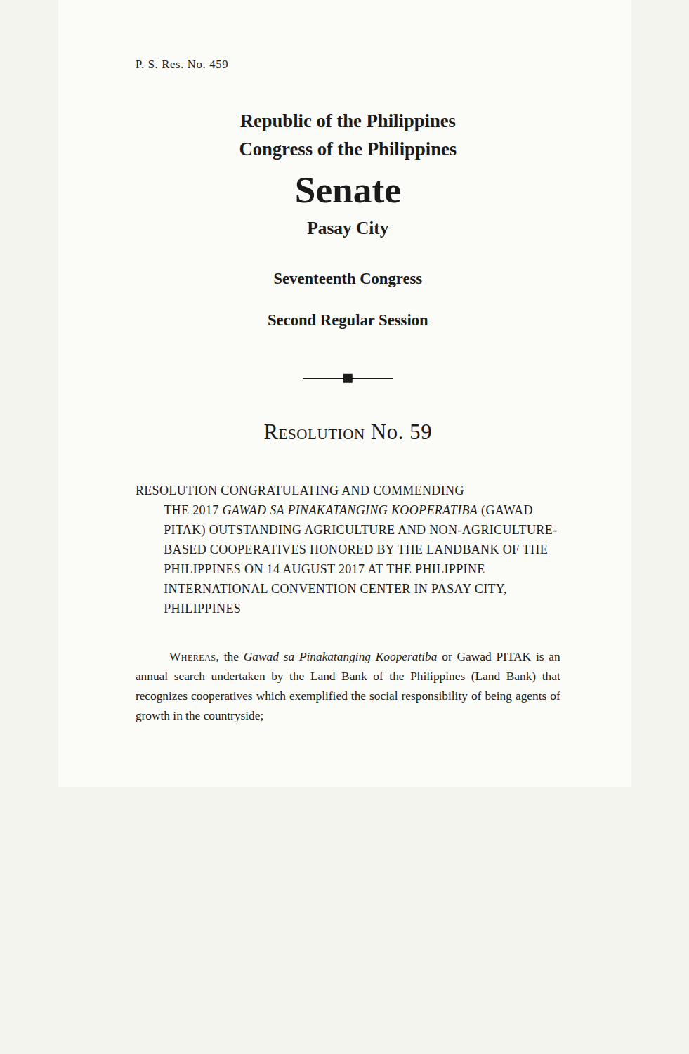P. S. Res. No. 459
Republic of the Philippines
Congress of the Philippines
Senate
Pasay City
Seventeenth Congress
Second Regular Session
Resolution No. 59
RESOLUTION CONGRATULATING AND COMMENDING THE 2017 GAWAD SA PINAKATANGING KOOPERATIBA (GAWAD PITAK) OUTSTANDING AGRICULTURE AND NON-AGRICULTURE-BASED COOPERATIVES HONORED BY THE LANDBANK OF THE PHILIPPINES ON 14 AUGUST 2017 AT THE PHILIPPINE INTERNATIONAL CONVENTION CENTER IN PASAY CITY, PHILIPPINES
Whereas, the Gawad sa Pinakatanging Kooperatiba or Gawad PITAK is an annual search undertaken by the Land Bank of the Philippines (Land Bank) that recognizes cooperatives which exemplified the social responsibility of being agents of growth in the countryside;